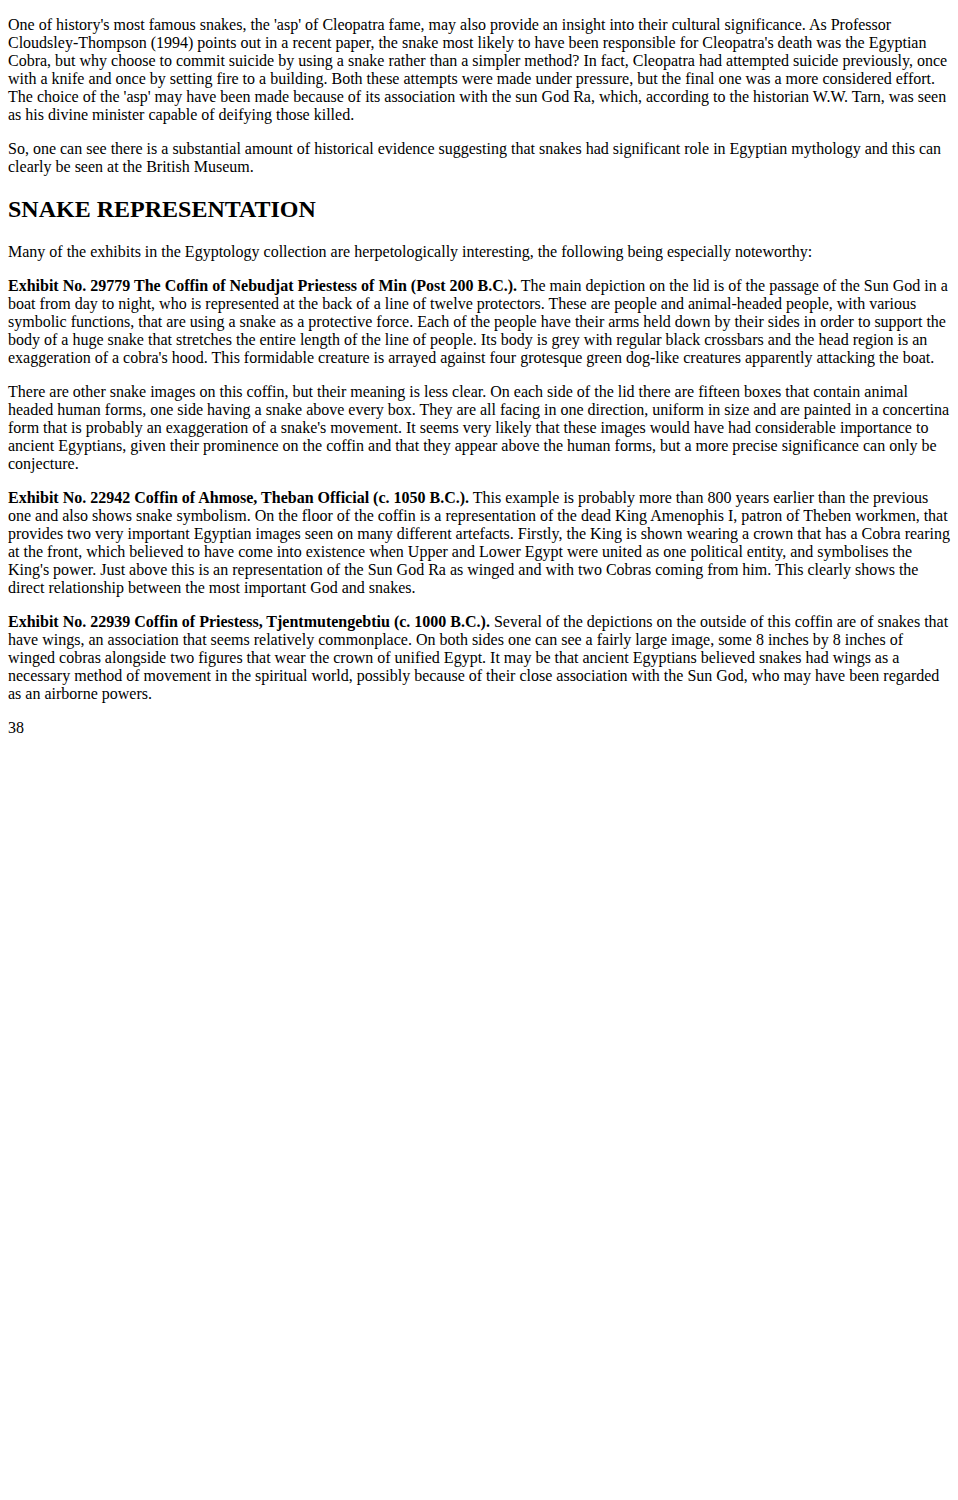One of history's most famous snakes, the 'asp' of Cleopatra fame, may also provide an insight into their cultural significance. As Professor Cloudsley-Thompson (1994) points out in a recent paper, the snake most likely to have been responsible for Cleopatra's death was the Egyptian Cobra, but why choose to commit suicide by using a snake rather than a simpler method? In fact, Cleopatra had attempted suicide previously, once with a knife and once by setting fire to a building. Both these attempts were made under pressure, but the final one was a more considered effort. The choice of the 'asp' may have been made because of its association with the sun God Ra, which, according to the historian W.W. Tarn, was seen as his divine minister capable of deifying those killed.
So, one can see there is a substantial amount of historical evidence suggesting that snakes had significant role in Egyptian mythology and this can clearly be seen at the British Museum.
SNAKE REPRESENTATION
Many of the exhibits in the Egyptology collection are herpetologically interesting, the following being especially noteworthy:
Exhibit No. 29779 The Coffin of Nebudjat Priestess of Min (Post 200 B.C.). The main depiction on the lid is of the passage of the Sun God in a boat from day to night, who is represented at the back of a line of twelve protectors. These are people and animal-headed people, with various symbolic functions, that are using a snake as a protective force. Each of the people have their arms held down by their sides in order to support the body of a huge snake that stretches the entire length of the line of people. Its body is grey with regular black crossbars and the head region is an exaggeration of a cobra's hood. This formidable creature is arrayed against four grotesque green dog-like creatures apparently attacking the boat.
There are other snake images on this coffin, but their meaning is less clear. On each side of the lid there are fifteen boxes that contain animal headed human forms, one side having a snake above every box. They are all facing in one direction, uniform in size and are painted in a concertina form that is probably an exaggeration of a snake's movement. It seems very likely that these images would have had considerable importance to ancient Egyptians, given their prominence on the coffin and that they appear above the human forms, but a more precise significance can only be conjecture.
Exhibit No. 22942 Coffin of Ahmose, Theban Official (c. 1050 B.C.). This example is probably more than 800 years earlier than the previous one and also shows snake symbolism. On the floor of the coffin is a representation of the dead King Amenophis I, patron of Theben workmen, that provides two very important Egyptian images seen on many different artefacts. Firstly, the King is shown wearing a crown that has a Cobra rearing at the front, which believed to have come into existence when Upper and Lower Egypt were united as one political entity, and symbolises the King's power. Just above this is an representation of the Sun God Ra as winged and with two Cobras coming from him. This clearly shows the direct relationship between the most important God and snakes.
Exhibit No. 22939 Coffin of Priestess, Tjentmutengebtiu (c. 1000 B.C.). Several of the depictions on the outside of this coffin are of snakes that have wings, an association that seems relatively commonplace. On both sides one can see a fairly large image, some 8 inches by 8 inches of winged cobras alongside two figures that wear the crown of unified Egypt. It may be that ancient Egyptians believed snakes had wings as a necessary method of movement in the spiritual world, possibly because of their close association with the Sun God, who may have been regarded as an airborne powers.
38